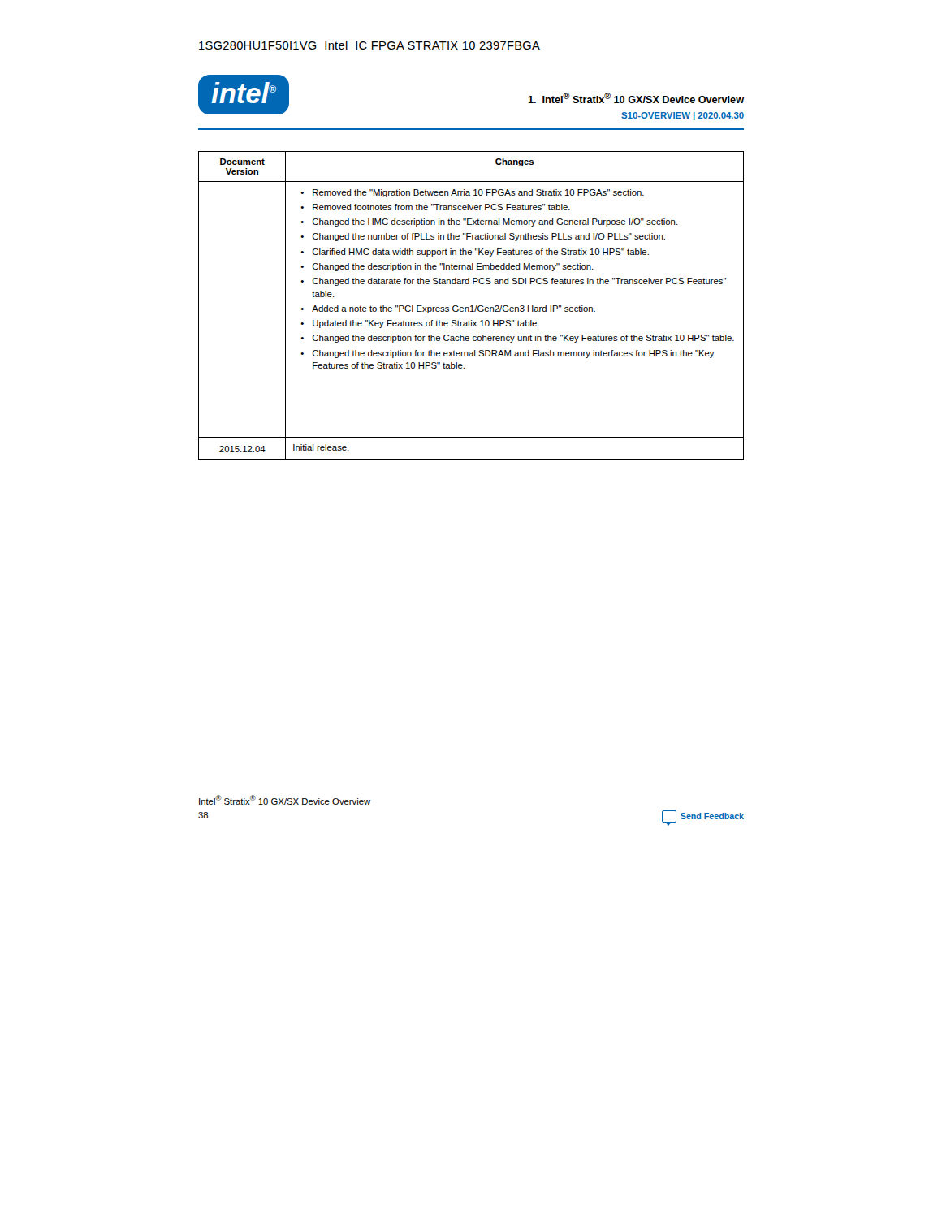1SG280HU1F50I1VG Intel IC FPGA STRATIX 10 2397FBGA
intel®
1. Intel® Stratix® 10 GX/SX Device Overview
S10-OVERVIEW | 2020.04.30
| Document Version | Changes |
| --- | --- |
| | Removed the "Migration Between Arria 10 FPGAs and Stratix 10 FPGAs" section. Removed footnotes from the "Transceiver PCS Features" table. Changed the HMC description in the "External Memory and General Purpose I/O" section. Changed the number of fPLLs in the "Fractional Synthesis PLLs and I/O PLLs" section. Clarified HMC data width support in the "Key Features of the Stratix 10 HPS" table. Changed the description in the "Internal Embedded Memory" section. Changed the datarate for the Standard PCS and SDI PCS features in the "Transceiver PCS Features" table. Added a note to the "PCI Express Gen1/Gen2/Gen3 Hard IP" section. Updated the "Key Features of the Stratix 10 HPS" table. Changed the description for the Cache coherency unit in the "Key Features of the Stratix 10 HPS" table. Changed the description for the external SDRAM and Flash memory interfaces for HPS in the "Key Features of the Stratix 10 HPS" table. |
| 2015.12.04 | Initial release. |
Intel® Stratix® 10 GX/SX Device Overview 38
Send Feedback